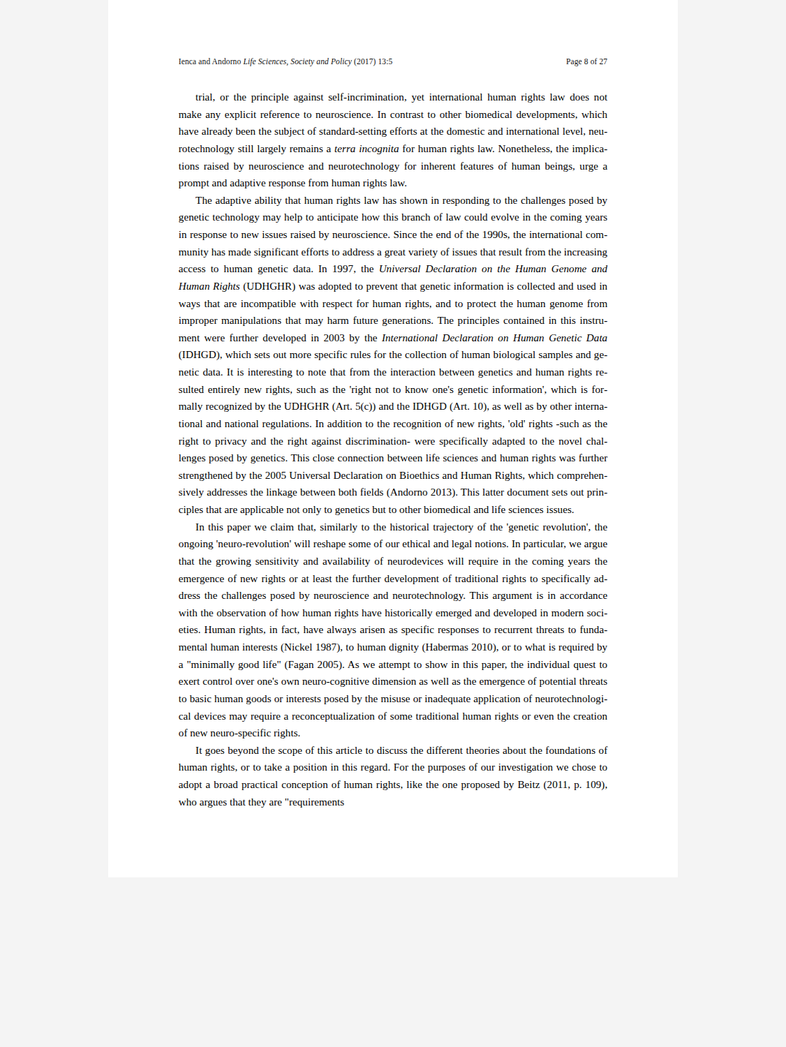Ienca and Andorno Life Sciences, Society and Policy (2017) 13:5 Page 8 of 27
trial, or the principle against self-incrimination, yet international human rights law does not make any explicit reference to neuroscience. In contrast to other biomedical developments, which have already been the subject of standard-setting efforts at the domestic and international level, neurotechnology still largely remains a terra incognita for human rights law. Nonetheless, the implications raised by neuroscience and neurotechnology for inherent features of human beings, urge a prompt and adaptive response from human rights law.
The adaptive ability that human rights law has shown in responding to the challenges posed by genetic technology may help to anticipate how this branch of law could evolve in the coming years in response to new issues raised by neuroscience. Since the end of the 1990s, the international community has made significant efforts to address a great variety of issues that result from the increasing access to human genetic data. In 1997, the Universal Declaration on the Human Genome and Human Rights (UDHGHR) was adopted to prevent that genetic information is collected and used in ways that are incompatible with respect for human rights, and to protect the human genome from improper manipulations that may harm future generations. The principles contained in this instrument were further developed in 2003 by the International Declaration on Human Genetic Data (IDHGD), which sets out more specific rules for the collection of human biological samples and genetic data. It is interesting to note that from the interaction between genetics and human rights resulted entirely new rights, such as the 'right not to know one's genetic information', which is formally recognized by the UDHGHR (Art. 5(c)) and the IDHGD (Art. 10), as well as by other international and national regulations. In addition to the recognition of new rights, 'old' rights -such as the right to privacy and the right against discrimination- were specifically adapted to the novel challenges posed by genetics. This close connection between life sciences and human rights was further strengthened by the 2005 Universal Declaration on Bioethics and Human Rights, which comprehensively addresses the linkage between both fields (Andorno 2013). This latter document sets out principles that are applicable not only to genetics but to other biomedical and life sciences issues.
In this paper we claim that, similarly to the historical trajectory of the 'genetic revolution', the ongoing 'neuro-revolution' will reshape some of our ethical and legal notions. In particular, we argue that the growing sensitivity and availability of neurodevices will require in the coming years the emergence of new rights or at least the further development of traditional rights to specifically address the challenges posed by neuroscience and neurotechnology. This argument is in accordance with the observation of how human rights have historically emerged and developed in modern societies. Human rights, in fact, have always arisen as specific responses to recurrent threats to fundamental human interests (Nickel 1987), to human dignity (Habermas 2010), or to what is required by a "minimally good life" (Fagan 2005). As we attempt to show in this paper, the individual quest to exert control over one's own neuro-cognitive dimension as well as the emergence of potential threats to basic human goods or interests posed by the misuse or inadequate application of neurotechnological devices may require a reconceptualization of some traditional human rights or even the creation of new neuro-specific rights.
It goes beyond the scope of this article to discuss the different theories about the foundations of human rights, or to take a position in this regard. For the purposes of our investigation we chose to adopt a broad practical conception of human rights, like the one proposed by Beitz (2011, p. 109), who argues that they are "requirements